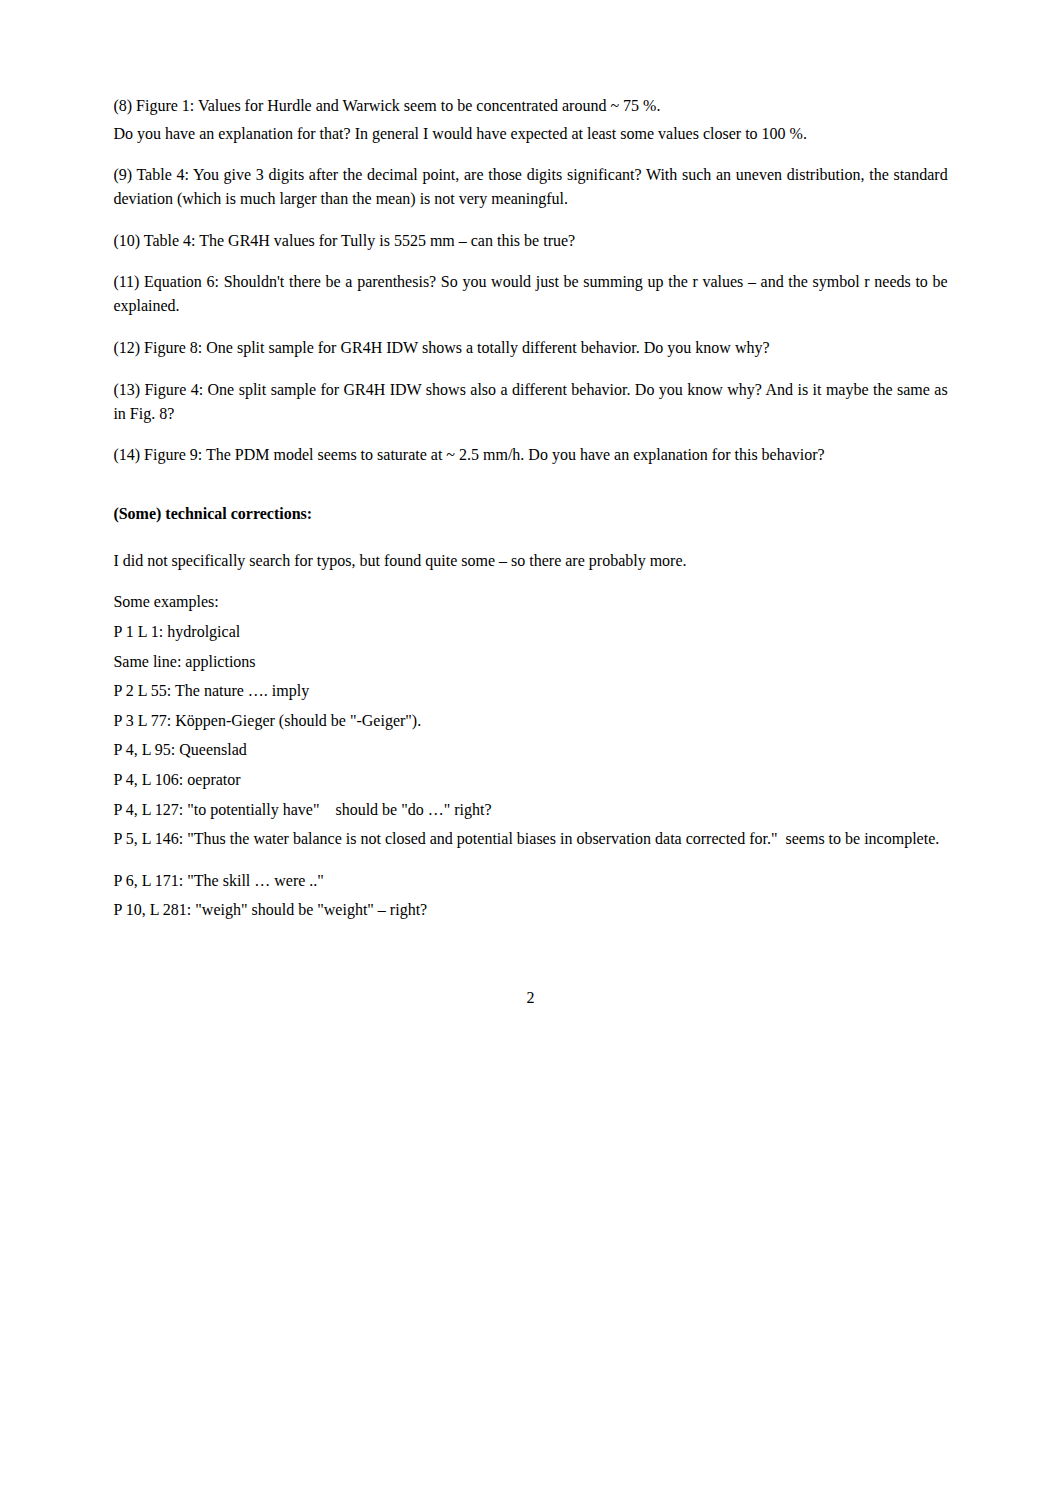(8) Figure 1: Values for Hurdle and Warwick seem to be concentrated around ~ 75 %.
Do you have an explanation for that? In general I would have expected at least some values closer to 100 %.
(9) Table 4: You give 3 digits after the decimal point, are those digits significant? With such an uneven distribution, the standard deviation (which is much larger than the mean) is not very meaningful.
(10) Table 4: The GR4H values for Tully is 5525 mm – can this be true?
(11) Equation 6: Shouldn't there be a parenthesis? So you would just be summing up the r values – and the symbol r needs to be explained.
(12) Figure 8: One split sample for GR4H IDW shows a totally different behavior. Do you know why?
(13) Figure 4: One split sample for GR4H IDW shows also a different behavior. Do you know why? And is it maybe the same as in Fig. 8?
(14) Figure 9: The PDM model seems to saturate at ~ 2.5 mm/h. Do you have an explanation for this behavior?
(Some) technical corrections:
I did not specifically search for typos, but found quite some – so there are probably more.
Some examples:
P 1 L 1: hydrolgical
Same line: applictions
P 2 L 55: The nature …. imply
P 3 L 77: Köppen-Gieger (should be "-Geiger").
P 4, L 95: Queenslad
P 4, L 106: oeprator
P 4, L 127: "to potentially have" should be "do …" right?
P 5, L 146: "Thus the water balance is not closed and potential biases in observation data corrected for." seems to be incomplete.
P 6, L 171: "The skill … were .."
P 10, L 281: "weigh" should be "weight" – right?
2